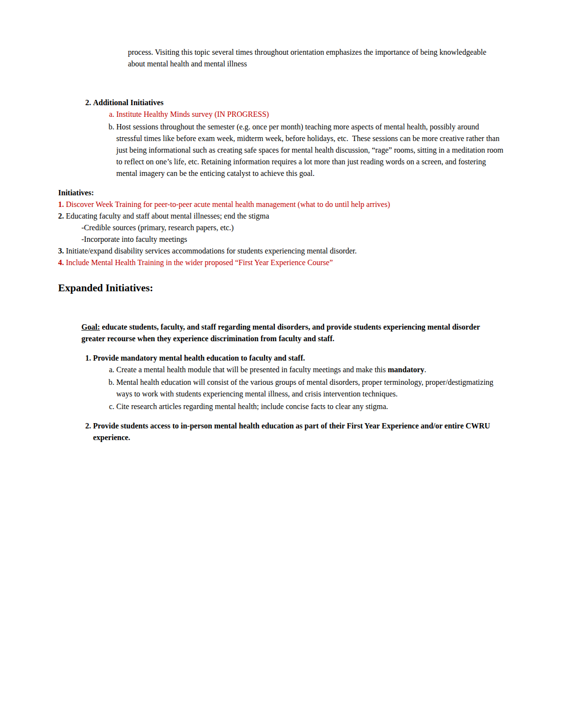process. Visiting this topic several times throughout orientation emphasizes the importance of being knowledgeable about mental health and mental illness
Additional Initiatives
Institute Healthy Minds survey (IN PROGRESS)
Host sessions throughout the semester (e.g. once per month) teaching more aspects of mental health, possibly around stressful times like before exam week, midterm week, before holidays, etc. These sessions can be more creative rather than just being informational such as creating safe spaces for mental health discussion, “rage” rooms, sitting in a meditation room to reflect on one’s life, etc. Retaining information requires a lot more than just reading words on a screen, and fostering mental imagery can be the enticing catalyst to achieve this goal.
Initiatives:
1. Discover Week Training for peer-to-peer acute mental health management (what to do until help arrives)
2. Educating faculty and staff about mental illnesses; end the stigma
-Credible sources (primary, research papers, etc.)
-Incorporate into faculty meetings
3. Initiate/expand disability services accommodations for students experiencing mental disorder.
4. Include Mental Health Training in the wider proposed “First Year Experience Course”
Expanded Initiatives:
Goal: educate students, faculty, and staff regarding mental disorders, and provide students experiencing mental disorder greater recourse when they experience discrimination from faculty and staff.
Provide mandatory mental health education to faculty and staff.
Create a mental health module that will be presented in faculty meetings and make this mandatory.
Mental health education will consist of the various groups of mental disorders, proper terminology, proper/destigmatizing ways to work with students experiencing mental illness, and crisis intervention techniques.
Cite research articles regarding mental health; include concise facts to clear any stigma.
Provide students access to in-person mental health education as part of their First Year Experience and/or entire CWRU experience.